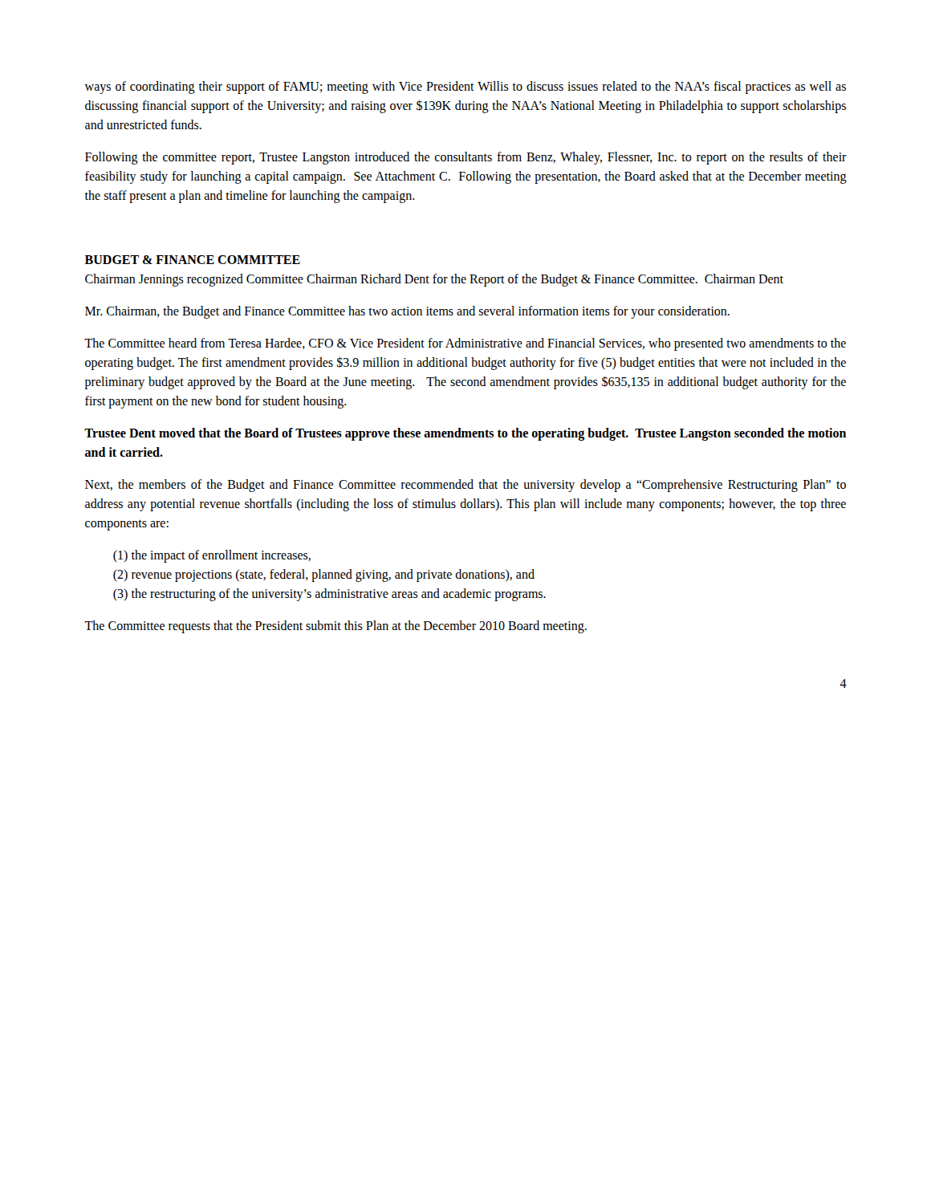ways of coordinating their support of FAMU; meeting with Vice President Willis to discuss issues related to the NAA’s fiscal practices as well as discussing financial support of the University; and raising over $139K during the NAA’s National Meeting in Philadelphia to support scholarships and unrestricted funds.
Following the committee report, Trustee Langston introduced the consultants from Benz, Whaley, Flessner, Inc. to report on the results of their feasibility study for launching a capital campaign. See Attachment C. Following the presentation, the Board asked that at the December meeting the staff present a plan and timeline for launching the campaign.
BUDGET & FINANCE COMMITTEE
Chairman Jennings recognized Committee Chairman Richard Dent for the Report of the Budget & Finance Committee. Chairman Dent
Mr. Chairman, the Budget and Finance Committee has two action items and several information items for your consideration.
The Committee heard from Teresa Hardee, CFO & Vice President for Administrative and Financial Services, who presented two amendments to the operating budget. The first amendment provides $3.9 million in additional budget authority for five (5) budget entities that were not included in the preliminary budget approved by the Board at the June meeting. The second amendment provides $635,135 in additional budget authority for the first payment on the new bond for student housing.
Trustee Dent moved that the Board of Trustees approve these amendments to the operating budget. Trustee Langston seconded the motion and it carried.
Next, the members of the Budget and Finance Committee recommended that the university develop a “Comprehensive Restructuring Plan” to address any potential revenue shortfalls (including the loss of stimulus dollars). This plan will include many components; however, the top three components are:
(1) the impact of enrollment increases,
(2) revenue projections (state, federal, planned giving, and private donations), and
(3) the restructuring of the university’s administrative areas and academic programs.
The Committee requests that the President submit this Plan at the December 2010 Board meeting.
4